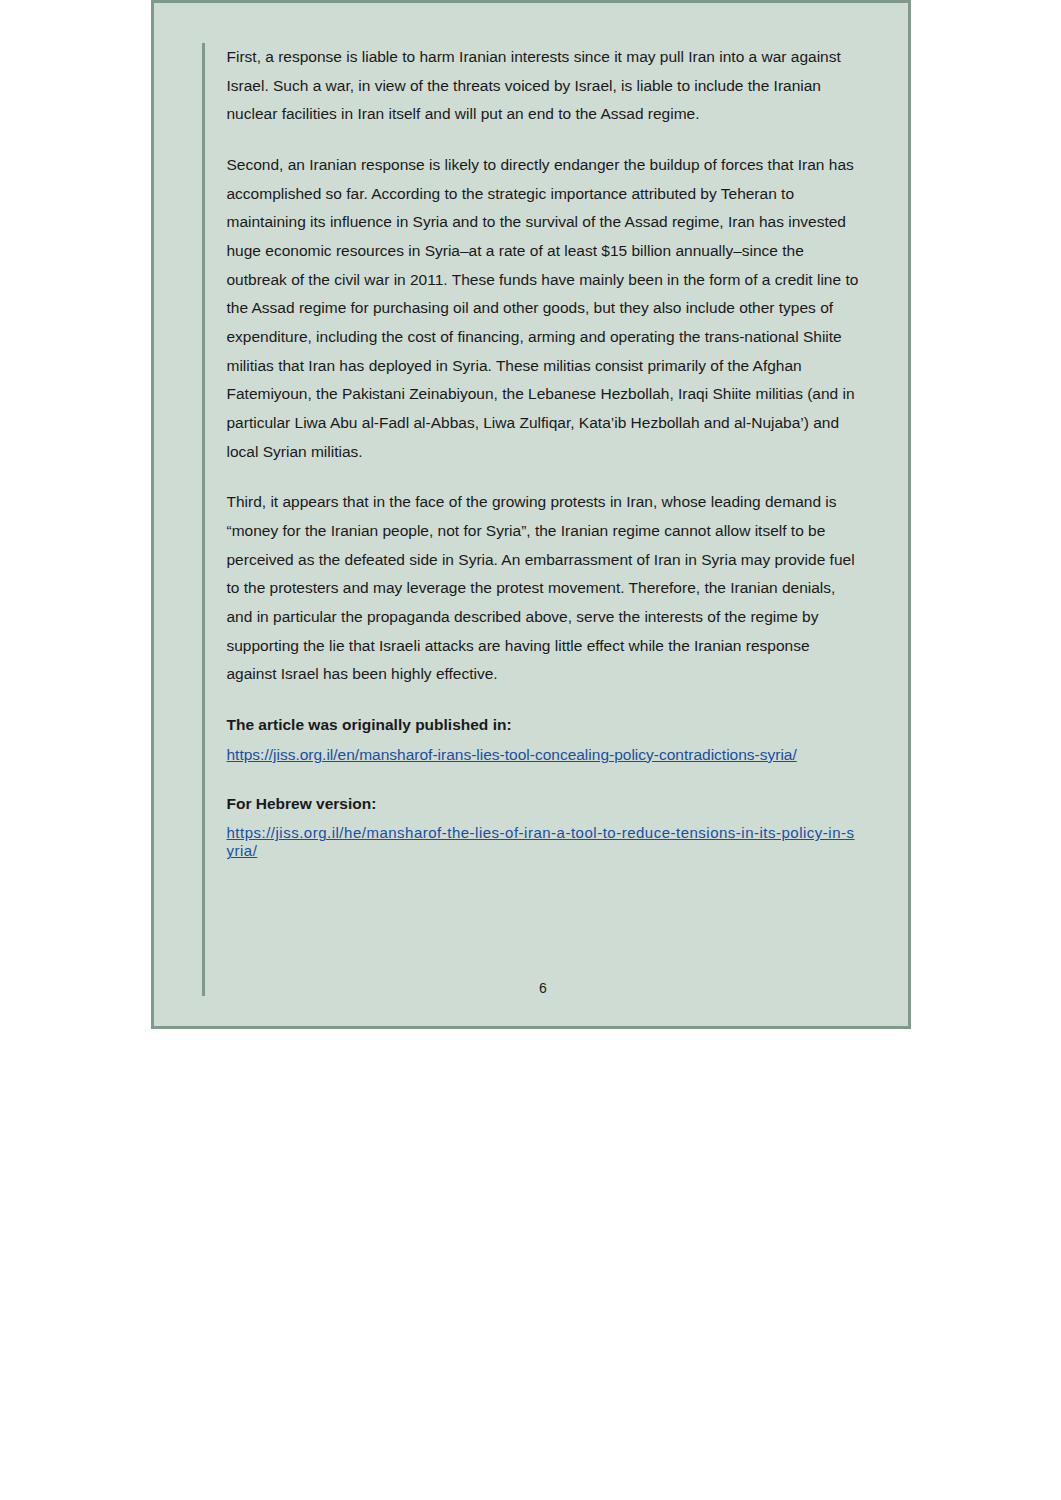First, a response is liable to harm Iranian interests since it may pull Iran into a war against Israel. Such a war, in view of the threats voiced by Israel, is liable to include the Iranian nuclear facilities in Iran itself and will put an end to the Assad regime.
Second, an Iranian response is likely to directly endanger the buildup of forces that Iran has accomplished so far. According to the strategic importance attributed by Teheran to maintaining its influence in Syria and to the survival of the Assad regime, Iran has invested huge economic resources in Syria–at a rate of at least $15 billion annually–since the outbreak of the civil war in 2011. These funds have mainly been in the form of a credit line to the Assad regime for purchasing oil and other goods, but they also include other types of expenditure, including the cost of financing, arming and operating the trans-national Shiite militias that Iran has deployed in Syria. These militias consist primarily of the Afghan Fatemiyoun, the Pakistani Zeinabiyoun, the Lebanese Hezbollah, Iraqi Shiite militias (and in particular Liwa Abu al-Fadl al-Abbas, Liwa Zulfiqar, Kata’ib Hezbollah and al-Nujaba’) and local Syrian militias.
Third, it appears that in the face of the growing protests in Iran, whose leading demand is “money for the Iranian people, not for Syria”, the Iranian regime cannot allow itself to be perceived as the defeated side in Syria. An embarrassment of Iran in Syria may provide fuel to the protesters and may leverage the protest movement. Therefore, the Iranian denials, and in particular the propaganda described above, serve the interests of the regime by supporting the lie that Israeli attacks are having little effect while the Iranian response against Israel has been highly effective.
The article was originally published in:
https://jiss.org.il/en/mansharof-irans-lies-tool-concealing-policy-contradictions-syria/
For Hebrew version:
https://jiss.org.il/he/mansharof-the-lies-of-iran-a-tool-to-reduce-tensions-in-its-policy-in-syria/
6